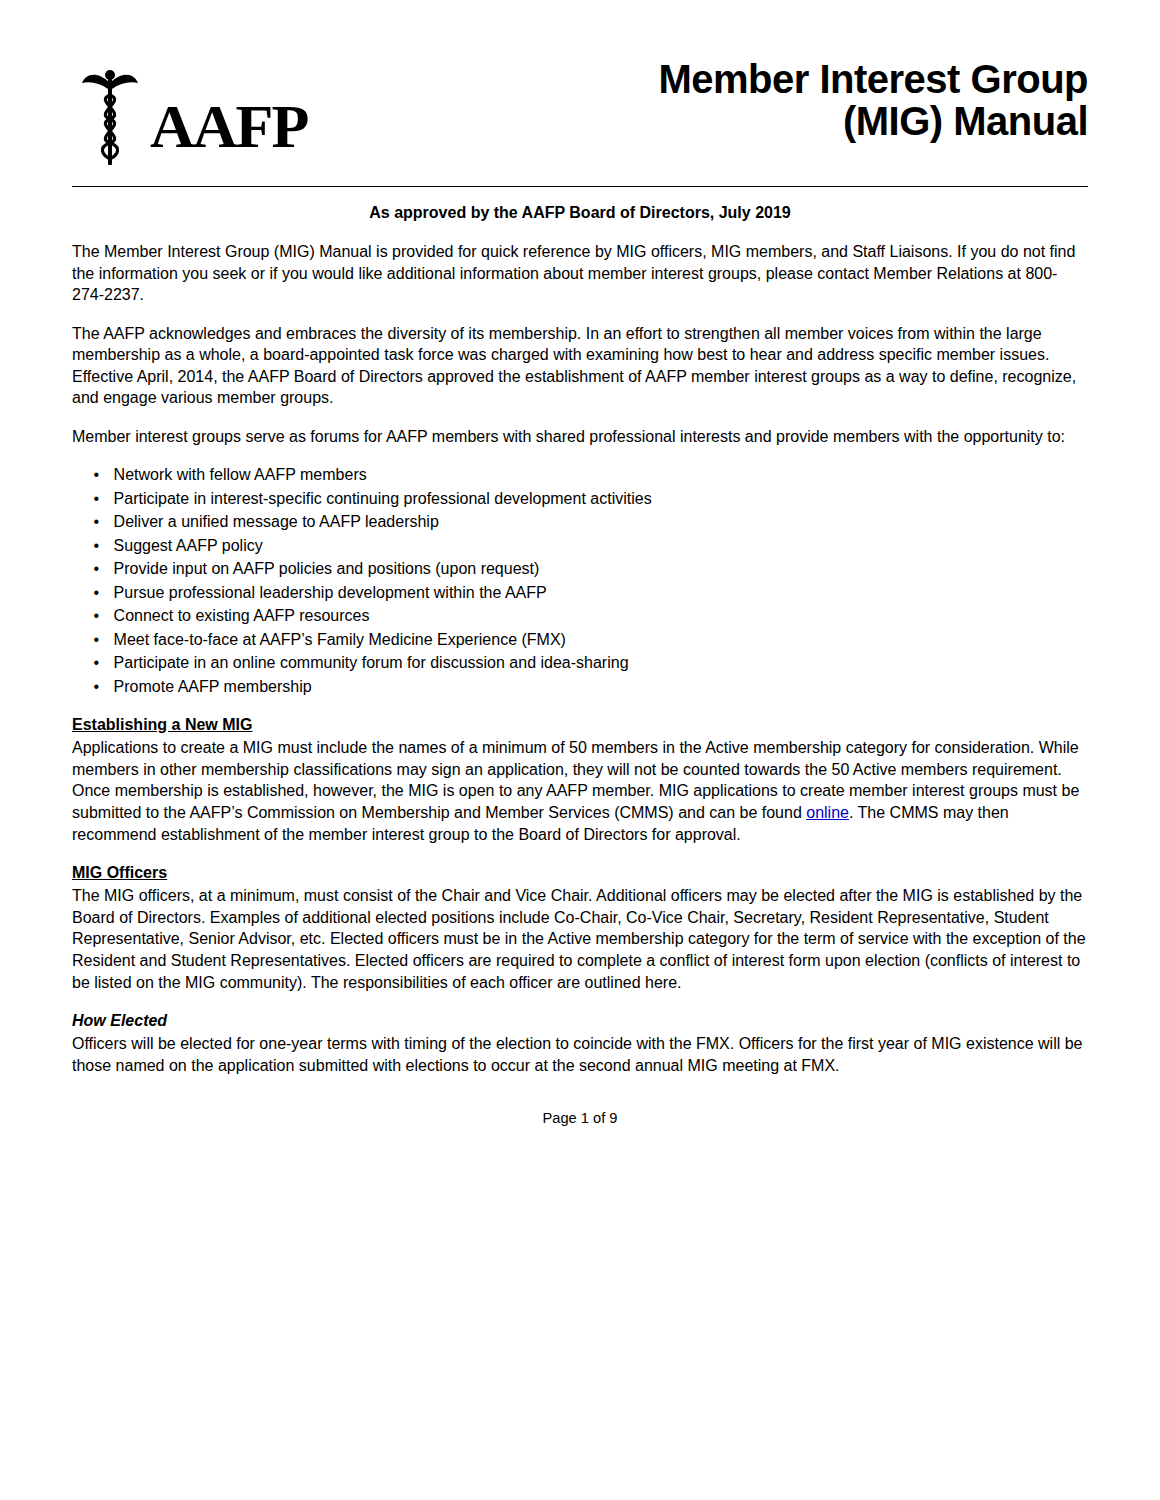AAFP
Member Interest Group
(MIG) Manual
As approved by the AAFP Board of Directors, July 2019
The Member Interest Group (MIG) Manual is provided for quick reference by MIG officers, MIG members, and Staff Liaisons. If you do not find the information you seek or if you would like additional information about member interest groups, please contact Member Relations at 800-274-2237.
The AAFP acknowledges and embraces the diversity of its membership. In an effort to strengthen all member voices from within the large membership as a whole, a board-appointed task force was charged with examining how best to hear and address specific member issues. Effective April, 2014, the AAFP Board of Directors approved the establishment of AAFP member interest groups as a way to define, recognize, and engage various member groups.
Member interest groups serve as forums for AAFP members with shared professional interests and provide members with the opportunity to:
Network with fellow AAFP members
Participate in interest-specific continuing professional development activities
Deliver a unified message to AAFP leadership
Suggest AAFP policy
Provide input on AAFP policies and positions (upon request)
Pursue professional leadership development within the AAFP
Connect to existing AAFP resources
Meet face-to-face at AAFP’s Family Medicine Experience (FMX)
Participate in an online community forum for discussion and idea-sharing
Promote AAFP membership
Establishing a New MIG
Applications to create a MIG must include the names of a minimum of 50 members in the Active membership category for consideration. While members in other membership classifications may sign an application, they will not be counted towards the 50 Active members requirement. Once membership is established, however, the MIG is open to any AAFP member. MIG applications to create member interest groups must be submitted to the AAFP’s Commission on Membership and Member Services (CMMS) and can be found online. The CMMS may then recommend establishment of the member interest group to the Board of Directors for approval.
MIG Officers
The MIG officers, at a minimum, must consist of the Chair and Vice Chair. Additional officers may be elected after the MIG is established by the Board of Directors. Examples of additional elected positions include Co-Chair, Co-Vice Chair, Secretary, Resident Representative, Student Representative, Senior Advisor, etc. Elected officers must be in the Active membership category for the term of service with the exception of the Resident and Student Representatives. Elected officers are required to complete a conflict of interest form upon election (conflicts of interest to be listed on the MIG community). The responsibilities of each officer are outlined here.
How Elected
Officers will be elected for one-year terms with timing of the election to coincide with the FMX. Officers for the first year of MIG existence will be those named on the application submitted with elections to occur at the second annual MIG meeting at FMX.
Page 1 of 9